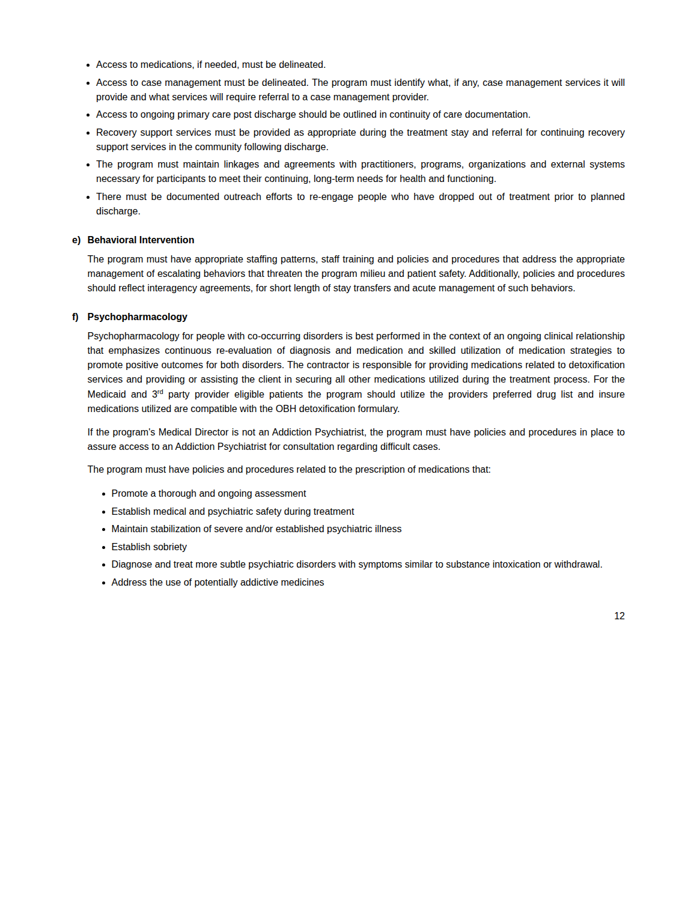Access to medications, if needed, must be delineated.
Access to case management must be delineated. The program must identify what, if any, case management services it will provide and what services will require referral to a case management provider.
Access to ongoing primary care post discharge should be outlined in continuity of care documentation.
Recovery support services must be provided as appropriate during the treatment stay and referral for continuing recovery support services in the community following discharge.
The program must maintain linkages and agreements with practitioners, programs, organizations and external systems necessary for participants to meet their continuing, long-term needs for health and functioning.
There must be documented outreach efforts to re-engage people who have dropped out of treatment prior to planned discharge.
e) Behavioral Intervention
The program must have appropriate staffing patterns, staff training and policies and procedures that address the appropriate management of escalating behaviors that threaten the program milieu and patient safety. Additionally, policies and procedures should reflect interagency agreements, for short length of stay transfers and acute management of such behaviors.
f) Psychopharmacology
Psychopharmacology for people with co-occurring disorders is best performed in the context of an ongoing clinical relationship that emphasizes continuous re-evaluation of diagnosis and medication and skilled utilization of medication strategies to promote positive outcomes for both disorders. The contractor is responsible for providing medications related to detoxification services and providing or assisting the client in securing all other medications utilized during the treatment process. For the Medicaid and 3rd party provider eligible patients the program should utilize the providers preferred drug list and insure medications utilized are compatible with the OBH detoxification formulary.
If the program's Medical Director is not an Addiction Psychiatrist, the program must have policies and procedures in place to assure access to an Addiction Psychiatrist for consultation regarding difficult cases.
The program must have policies and procedures related to the prescription of medications that:
Promote a thorough and ongoing assessment
Establish medical and psychiatric safety during treatment
Maintain stabilization of severe and/or established psychiatric illness
Establish sobriety
Diagnose and treat more subtle psychiatric disorders with symptoms similar to substance intoxication or withdrawal.
Address the use of potentially addictive medicines
12